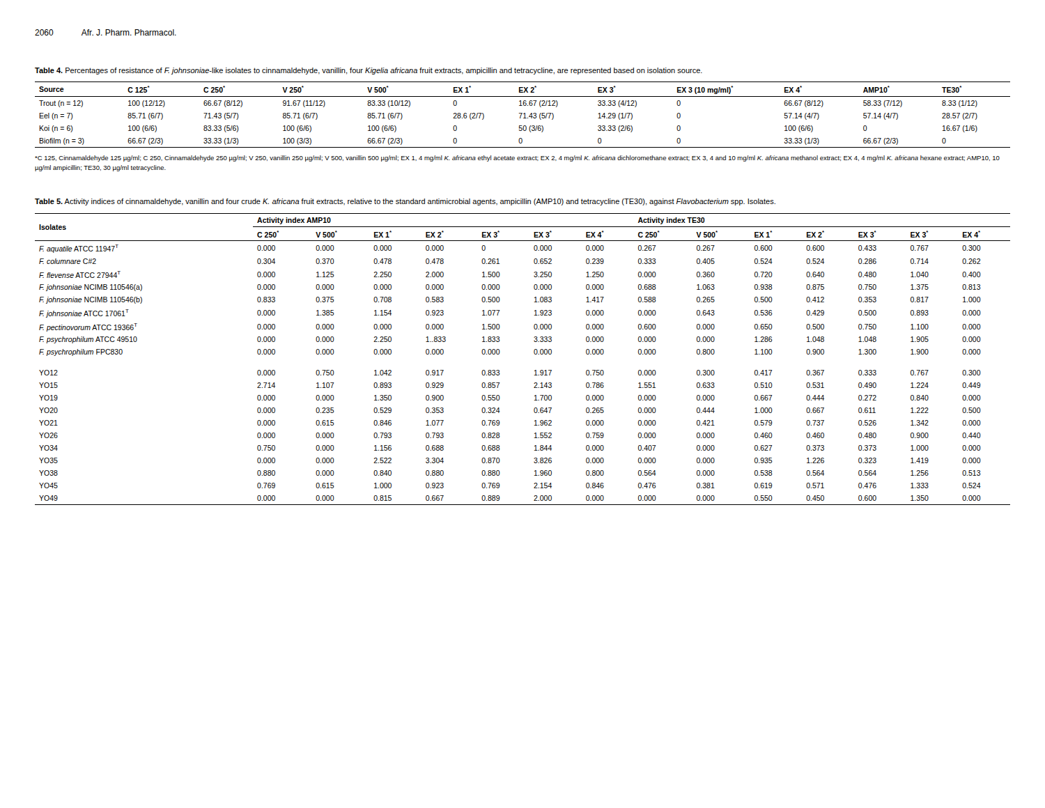2060 Afr. J. Pharm. Pharmacol.
Table 4. Percentages of resistance of F. johnsoniae-like isolates to cinnamaldehyde, vanillin, four Kigelia africana fruit extracts, ampicillin and tetracycline, are represented based on isolation source.
| Source | C 125 * | C 250 * | V 250 * | V 500 * | EX 1 * | EX 2 * | EX 3 * | EX 3 (10 mg/ml) * | EX 4 * | AMP10 * | TE30 * |
| --- | --- | --- | --- | --- | --- | --- | --- | --- | --- | --- | --- |
| Trout (n = 12) | 100 (12/12) | 66.67 (8/12) | 91.67 (11/12) | 83.33 (10/12) | 0 | 16.67 (2/12) | 33.33 (4/12) | 0 | 66.67 (8/12) | 58.33 (7/12) | 8.33 (1/12) |
| Eel (n = 7) | 85.71 (6/7) | 71.43 (5/7) | 85.71 (6/7) | 85.71 (6/7) | 28.6 (2/7) | 71.43 (5/7) | 14.29 (1/7) | 0 | 57.14 (4/7) | 57.14 (4/7) | 28.57 (2/7) |
| Koi (n = 6) | 100 (6/6) | 83.33 (5/6) | 100 (6/6) | 100 (6/6) | 0 | 50 (3/6) | 33.33 (2/6) | 0 | 100 (6/6) | 0 | 16.67 (1/6) |
| Biofilm (n = 3) | 66.67 (2/3) | 33.33 (1/3) | 100 (3/3) | 66.67 (2/3) | 0 | 0 | 0 | 0 | 33.33 (1/3) | 66.67 (2/3) | 0 |
*C 125, Cinnamaldehyde 125 µg/ml; C 250, Cinnamaldehyde 250 µg/ml; V 250, vanillin 250 µg/ml; V 500, vanillin 500 µg/ml; EX 1, 4 mg/ml K. africana ethyl acetate extract; EX 2, 4 mg/ml K. africana dichloromethane extract; EX 3, 4 and 10 mg/ml K. africana methanol extract; EX 4, 4 mg/ml K. africana hexane extract; AMP10, 10 µg/ml ampicillin; TE30, 30 µg/ml tetracycline.
Table 5. Activity indices of cinnamaldehyde, vanillin and four crude K. africana fruit extracts, relative to the standard antimicrobial agents, ampicillin (AMP10) and tetracycline (TE30), against Flavobacterium spp. Isolates.
| Isolates | Activity index AMP10 | Activity index TE30 |
| --- | --- | --- |
| C 250 * | V 500 * | EX 1 * | EX 2 * | EX 3 * | EX 3 * | EX 4 * | C 250 * | V 500 * | EX 1 * | EX 2 * | EX 3 * | EX 3 * | EX 4 * |
| F. aquatile ATCC 11947 T | 0.000 | 0.000 | 0.000 | 0.000 | 0 | 0.000 | 0.000 | 0.267 | 0.267 | 0.600 | 0.600 | 0.433 | 0.767 | 0.300 |
| F. columnare C#2 | 0.304 | 0.370 | 0.478 | 0.478 | 0.261 | 0.652 | 0.239 | 0.333 | 0.405 | 0.524 | 0.524 | 0.286 | 0.714 | 0.262 |
| F. flevense ATCC 27944 T | 0.000 | 1.125 | 2.250 | 2.000 | 1.500 | 3.250 | 1.250 | 0.000 | 0.360 | 0.720 | 0.640 | 0.480 | 1.040 | 0.400 |
| F. johnsoniae NCIMB 110546(a) | 0.000 | 0.000 | 0.000 | 0.000 | 0.000 | 0.000 | 0.000 | 0.688 | 1.063 | 0.938 | 0.875 | 0.750 | 1.375 | 0.813 |
| F. johnsoniae NCIMB 110546(b) | 0.833 | 0.375 | 0.708 | 0.583 | 0.500 | 1.083 | 1.417 | 0.588 | 0.265 | 0.500 | 0.412 | 0.353 | 0.817 | 1.000 |
| F. johnsoniae ATCC 17061 T | 0.000 | 1.385 | 1.154 | 0.923 | 1.077 | 1.923 | 0.000 | 0.000 | 0.643 | 0.536 | 0.429 | 0.500 | 0.893 | 0.000 |
| F. pectinovorum ATCC 19366 T | 0.000 | 0.000 | 0.000 | 0.000 | 1.500 | 0.000 | 0.000 | 0.600 | 0.000 | 0.650 | 0.500 | 0.750 | 1.100 | 0.000 |
| F. psychrophilum ATCC 49510 | 0.000 | 0.000 | 2.250 | 1..833 | 1.833 | 3.333 | 0.000 | 0.000 | 0.000 | 1.286 | 1.048 | 1.048 | 1.905 | 0.000 |
| F. psychrophilum FPC830 | 0.000 | 0.000 | 0.000 | 0.000 | 0.000 | 0.000 | 0.000 | 0.000 | 0.800 | 1.100 | 0.900 | 1.300 | 1.900 | 0.000 |
| YO12 | 0.000 | 0.750 | 1.042 | 0.917 | 0.833 | 1.917 | 0.750 | 0.000 | 0.300 | 0.417 | 0.367 | 0.333 | 0.767 | 0.300 |
| YO15 | 2.714 | 1.107 | 0.893 | 0.929 | 0.857 | 2.143 | 0.786 | 1.551 | 0.633 | 0.510 | 0.531 | 0.490 | 1.224 | 0.449 |
| YO19 | 0.000 | 0.000 | 1.350 | 0.900 | 0.550 | 1.700 | 0.000 | 0.000 | 0.000 | 0.667 | 0.444 | 0.272 | 0.840 | 0.000 |
| YO20 | 0.000 | 0.235 | 0.529 | 0.353 | 0.324 | 0.647 | 0.265 | 0.000 | 0.444 | 1.000 | 0.667 | 0.611 | 1.222 | 0.500 |
| YO21 | 0.000 | 0.615 | 0.846 | 1.077 | 0.769 | 1.962 | 0.000 | 0.000 | 0.421 | 0.579 | 0.737 | 0.526 | 1.342 | 0.000 |
| YO26 | 0.000 | 0.000 | 0.793 | 0.793 | 0.828 | 1.552 | 0.759 | 0.000 | 0.000 | 0.460 | 0.460 | 0.480 | 0.900 | 0.440 |
| YO34 | 0.750 | 0.000 | 1.156 | 0.688 | 0.688 | 1.844 | 0.000 | 0.407 | 0.000 | 0.627 | 0.373 | 0.373 | 1.000 | 0.000 |
| YO35 | 0.000 | 0.000 | 2.522 | 3.304 | 0.870 | 3.826 | 0.000 | 0.000 | 0.000 | 0.935 | 1.226 | 0.323 | 1.419 | 0.000 |
| YO38 | 0.880 | 0.000 | 0.840 | 0.880 | 0.880 | 1.960 | 0.800 | 0.564 | 0.000 | 0.538 | 0.564 | 0.564 | 1.256 | 0.513 |
| YO45 | 0.769 | 0.615 | 1.000 | 0.923 | 0.769 | 2.154 | 0.846 | 0.476 | 0.381 | 0.619 | 0.571 | 0.476 | 1.333 | 0.524 |
| YO49 | 0.000 | 0.000 | 0.815 | 0.667 | 0.889 | 2.000 | 0.000 | 0.000 | 0.000 | 0.550 | 0.450 | 0.600 | 1.350 | 0.000 |